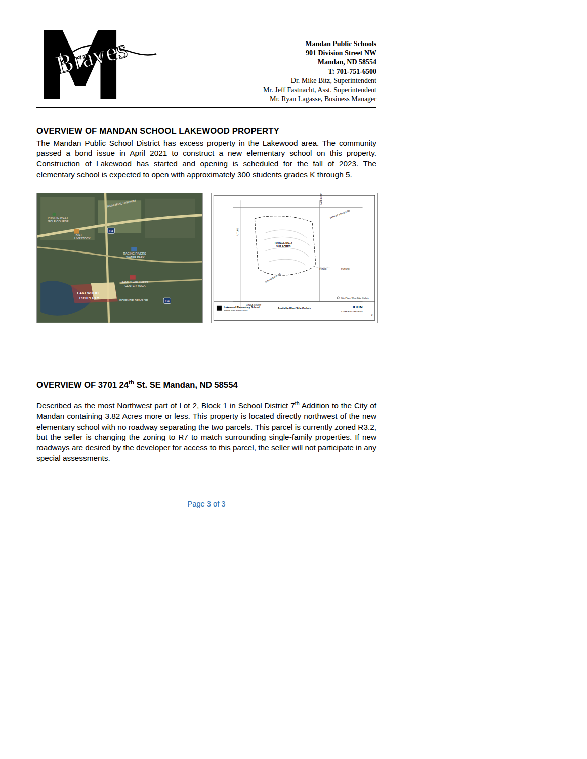Braves
Mandan Public Schools
901 Division Street NW
Mandan, ND 58554
T: 701-751-6500
Dr. Mike Bitz, Superintendent
Mr. Jeff Fastnacht, Asst. Superintendent
Mr. Ryan Lagasse, Business Manager
OVERVIEW OF MANDAN SCHOOL LAKEWOOD PROPERTY
The Mandan Public School District has excess property in the Lakewood area. The community passed a bond issue in April 2021 to construct a new elementary school on this property. Construction of Lakewood has started and opening is scheduled for the fall of 2023. The elementary school is expected to open with approximately 300 students grades K through 5.
I94 I94 LAKEWOOD PROPERTY PRAIRIE WEST GOLF COURSE KIST LIVESTOCK RAGING RIVERS WATER PARK FAMILY WELLNESS CENTER YMCA MCKENZIE DRIVE SE MEMORIAL HIGHWAY
PARCEL NO. 2 3.82 ACRES GABE COURT 24TH ST STREET SE FUTURE 34TH AVENUE SE LYNDA COURT FENCE FUTURE Site Plan - West Side Outlots Lakewood Elementary School Mandan Public School District Available West Side Outlots ICON ICON ARCHITECTURAL GROUP 2
OVERVIEW OF 3701 24th St. SE Mandan, ND 58554
Described as the most Northwest part of Lot 2, Block 1 in School District 7th Addition to the City of Mandan containing 3.82 Acres more or less. This property is located directly northwest of the new elementary school with no roadway separating the two parcels. This parcel is currently zoned R3.2, but the seller is changing the zoning to R7 to match surrounding single-family properties. If new roadways are desired by the developer for access to this parcel, the seller will not participate in any special assessments.
Page 3 of 3